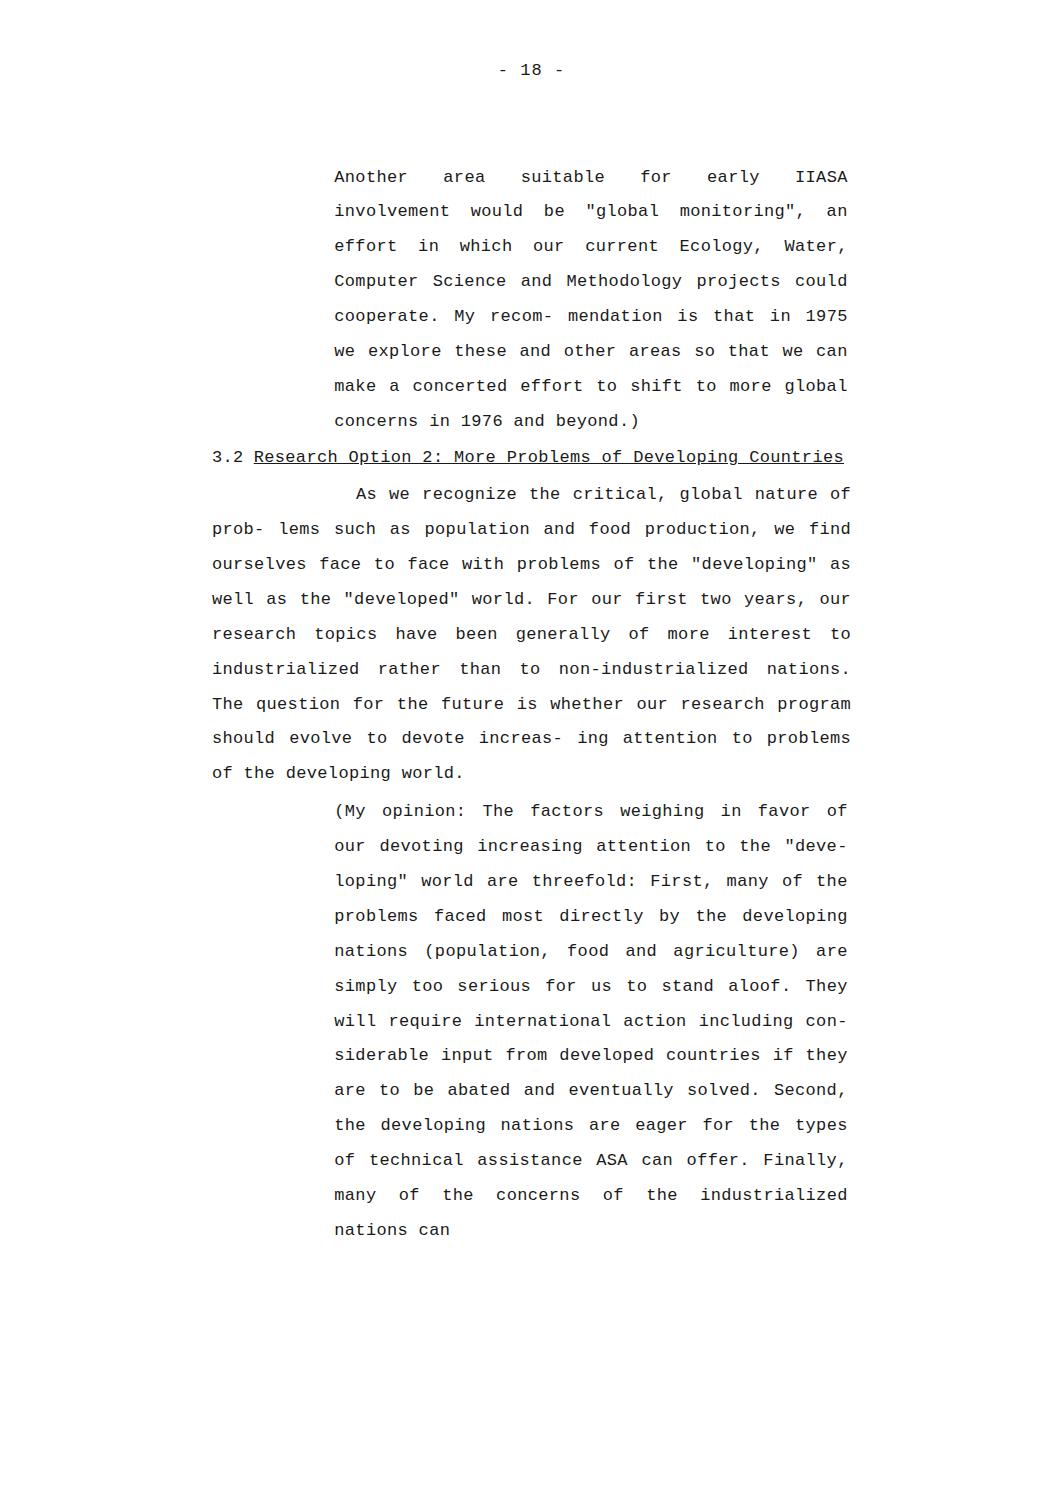- 18 -
Another area suitable for early IIASA involvement would be "global monitoring", an effort in which our current Ecology, Water, Computer Science and Methodology projects could cooperate. My recom- mendation is that in 1975 we explore these and other areas so that we can make a concerted effort to shift to more global concerns in 1976 and beyond.)
3.2 Research Option 2: More Problems of Developing Countries
As we recognize the critical, global nature of prob- lems such as population and food production, we find ourselves face to face with problems of the "developing" as well as the "developed" world. For our first two years, our research topics have been generally of more interest to industrialized rather than to non-industrialized nations. The question for the future is whether our research program should evolve to devote increas- ing attention to problems of the developing world.
(My opinion: The factors weighing in favor of our devoting increasing attention to the "deve- loping" world are threefold: First, many of the problems faced most directly by the developing nations (population, food and agriculture) are simply too serious for us to stand aloof. They will require international action including con- siderable input from developed countries if they are to be abated and eventually solved. Second, the developing nations are eager for the types of technical assistance ASA can offer. Finally, many of the concerns of the industrialized nations can